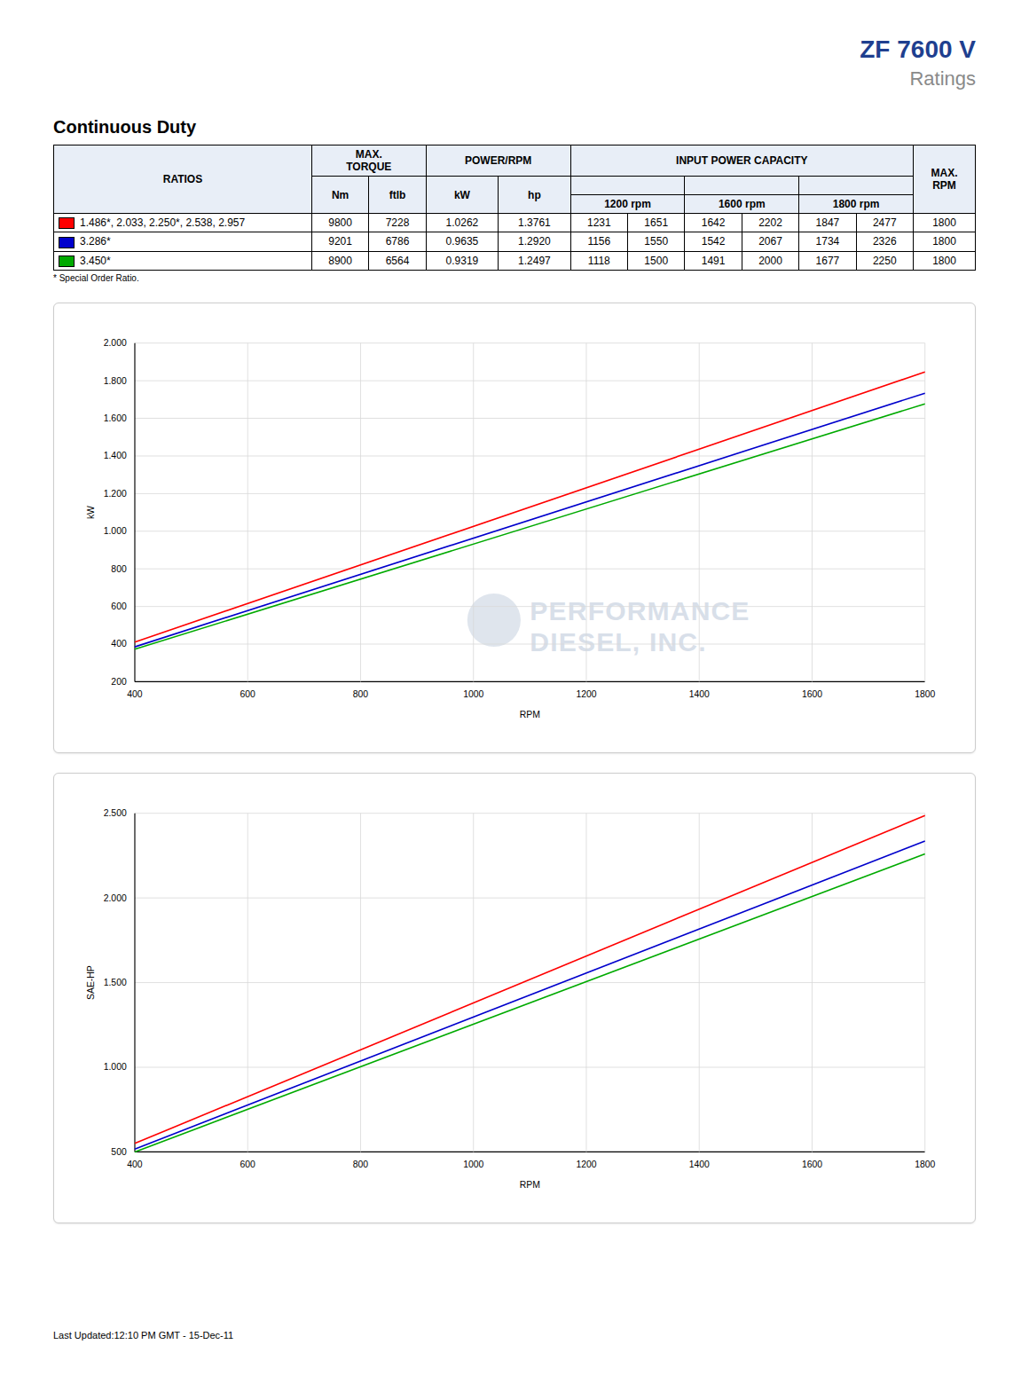ZF 7600 V
Ratings
Continuous Duty
| RATIOS | MAX. TORQUE | POWER/RPM | INPUT POWER CAPACITY | MAX. RPM |
| --- | --- | --- | --- | --- |
| Nm | ftlb | kW | hp | | | |
| 1200 rpm | 1600 rpm | 1800 rpm |
| 1.486*, 2.033, 2.250*, 2.538, 2.957 | 9800 | 7228 | 1.0262 | 1.3761 | 1231 | 1651 | 1642 | 2202 | 1847 | 2477 | 1800 |
| 3.286* | 9201 | 6786 | 0.9635 | 1.2920 | 1156 | 1550 | 1542 | 2067 | 1734 | 2326 | 1800 |
| 3.450* | 8900 | 6564 | 0.9319 | 1.2497 | 1118 | 1500 | 1491 | 2000 | 1677 | 2250 | 1800 |
* Special Order Ratio.
PERFORMANCE DIESEL, INC. 2.000 1.800 1.600 1.400 1.200 1.000 800 600 400 200 400 600 800 1000 1200 1400 1600 1800 RPM kW
2.500 2.000 1.500 1.000 500 400 600 800 1000 1200 1400 1600 1800 RPM SAE-HP
Last Updated:12:10 PM GMT - 15-Dec-11